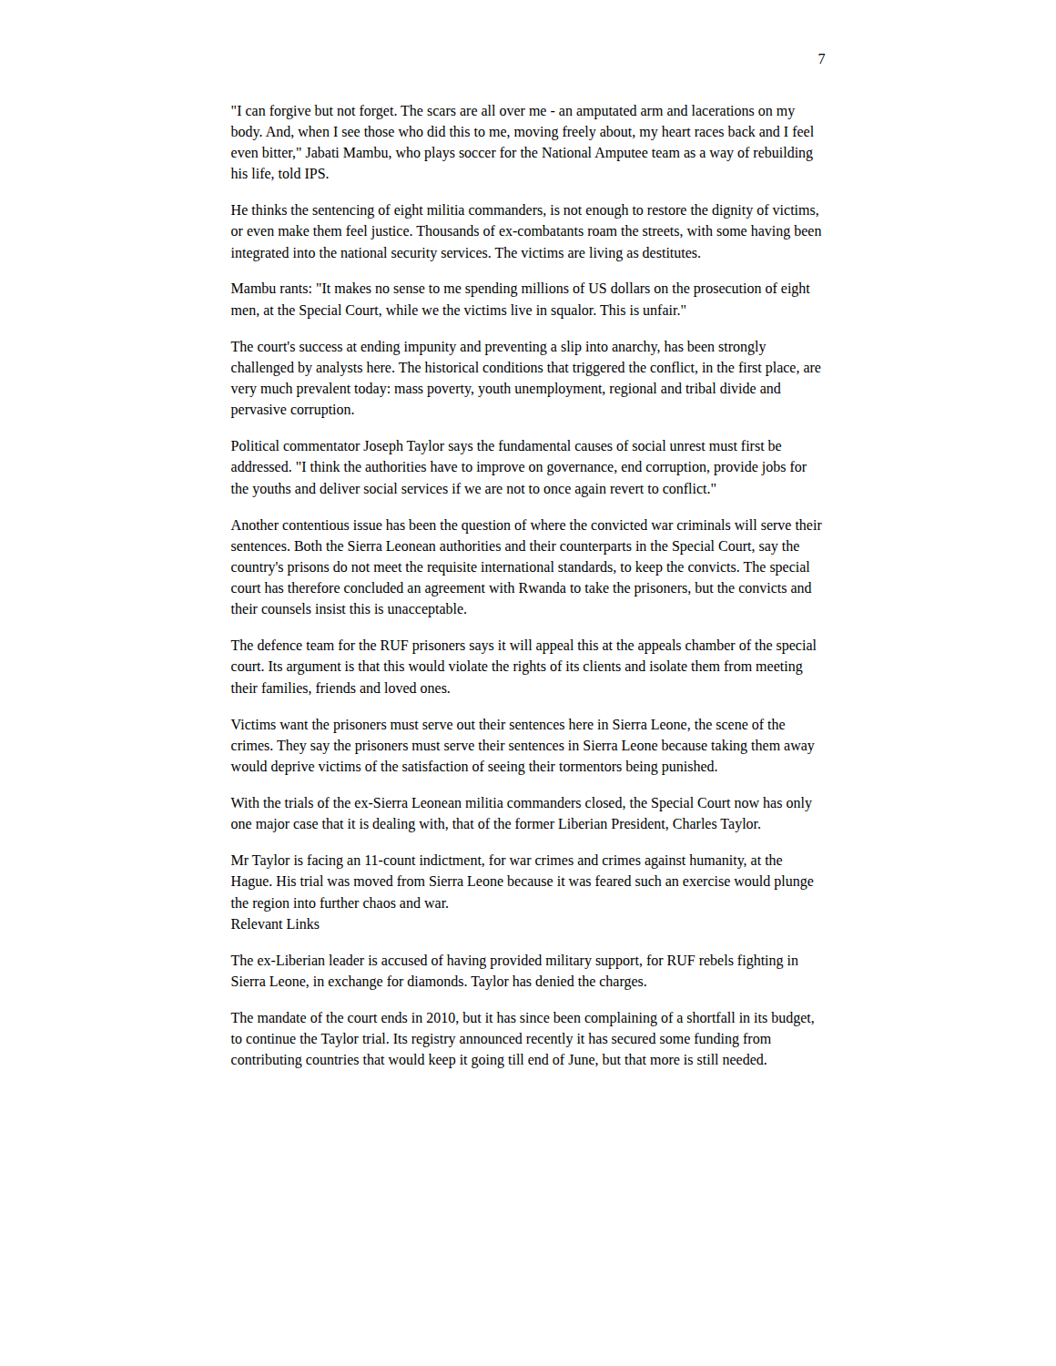7
"I can forgive but not forget. The scars are all over me - an amputated arm and lacerations on my body. And, when I see those who did this to me, moving freely about, my heart races back and I feel even bitter," Jabati Mambu, who plays soccer for the National Amputee team as a way of rebuilding his life, told IPS.
He thinks the sentencing of eight militia commanders, is not enough to restore the dignity of victims, or even make them feel justice. Thousands of ex-combatants roam the streets, with some having been integrated into the national security services. The victims are living as destitutes.
Mambu rants: "It makes no sense to me spending millions of US dollars on the prosecution of eight men, at the Special Court, while we the victims live in squalor. This is unfair."
The court's success at ending impunity and preventing a slip into anarchy, has been strongly challenged by analysts here. The historical conditions that triggered the conflict, in the first place, are very much prevalent today: mass poverty, youth unemployment, regional and tribal divide and pervasive corruption.
Political commentator Joseph Taylor says the fundamental causes of social unrest must first be addressed. "I think the authorities have to improve on governance, end corruption, provide jobs for the youths and deliver social services if we are not to once again revert to conflict."
Another contentious issue has been the question of where the convicted war criminals will serve their sentences. Both the Sierra Leonean authorities and their counterparts in the Special Court, say the country's prisons do not meet the requisite international standards, to keep the convicts. The special court has therefore concluded an agreement with Rwanda to take the prisoners, but the convicts and their counsels insist this is unacceptable.
The defence team for the RUF prisoners says it will appeal this at the appeals chamber of the special court. Its argument is that this would violate the rights of its clients and isolate them from meeting their families, friends and loved ones.
Victims want the prisoners must serve out their sentences here in Sierra Leone, the scene of the crimes. They say the prisoners must serve their sentences in Sierra Leone because taking them away would deprive victims of the satisfaction of seeing their tormentors being punished.
With the trials of the ex-Sierra Leonean militia commanders closed, the Special Court now has only one major case that it is dealing with, that of the former Liberian President, Charles Taylor.
Mr Taylor is facing an 11-count indictment, for war crimes and crimes against humanity, at the Hague. His trial was moved from Sierra Leone because it was feared such an exercise would plunge the region into further chaos and war.
Relevant Links
The ex-Liberian leader is accused of having provided military support, for RUF rebels fighting in Sierra Leone, in exchange for diamonds. Taylor has denied the charges.
The mandate of the court ends in 2010, but it has since been complaining of a shortfall in its budget, to continue the Taylor trial. Its registry announced recently it has secured some funding from contributing countries that would keep it going till end of June, but that more is still needed.